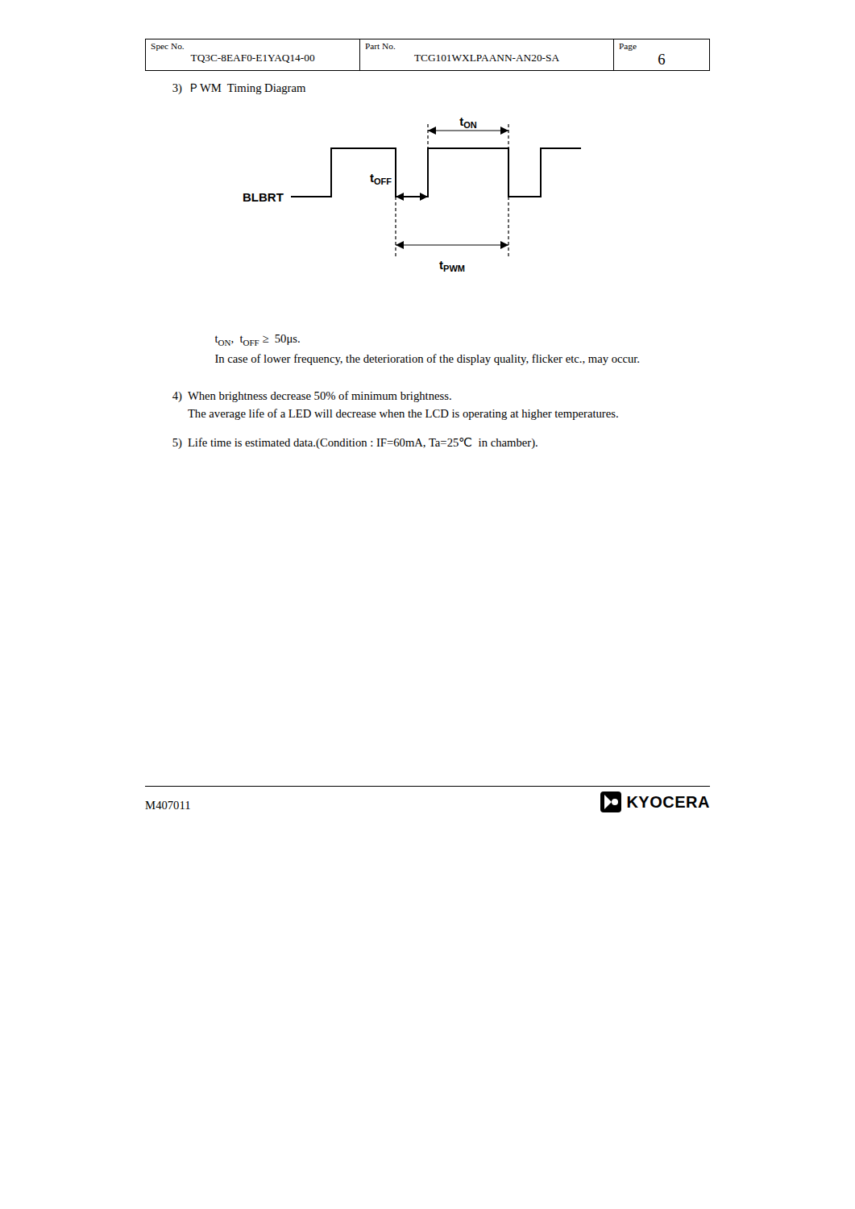| Spec No. TQ3C-8EAF0-E1YAQ14-00 | Part No. TCG101WXLPAANN-AN20-SA | Page 6 |
3)
ＰWM Timing Diagram
tON tOFF tPWM BLBRT
tON, tOFF ≥ 50μs.
In case of lower frequency, the deterioration of the display quality, flicker etc., may occur.
4)
When brightness decrease 50% of minimum brightness.
The average life of a LED will decrease when the LCD is operating at higher temperatures.
5)
Life time is estimated data.(Condition : IF=60mA, Ta=25℃ in chamber).
M407011
KYOCERA